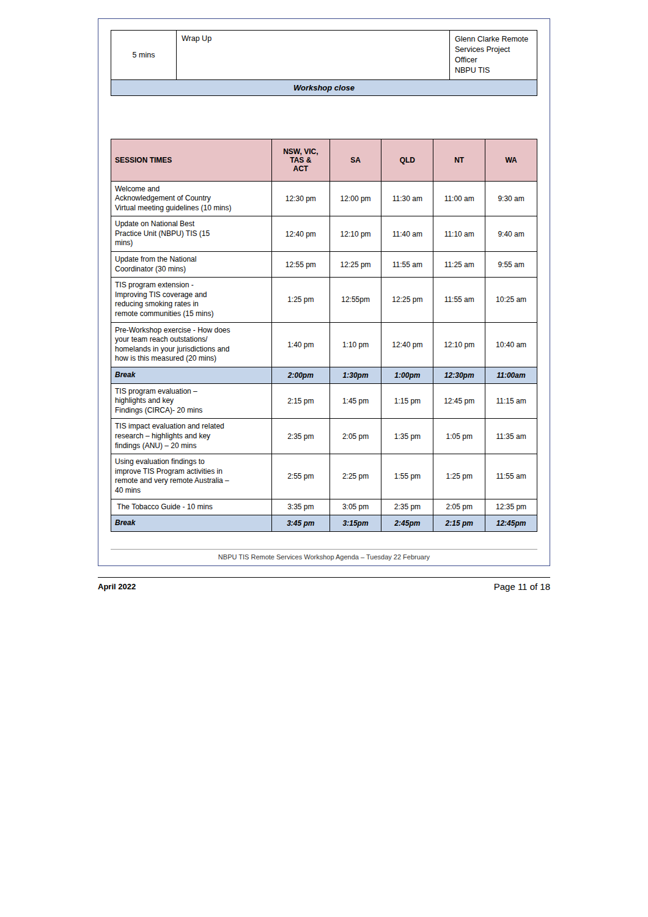| 5 mins | Wrap Up | Glenn Clarke Remote Services Project Officer NBPU TIS |
Workshop close
| SESSION TIMES | NSW, VIC, TAS & ACT | SA | QLD | NT | WA |
| --- | --- | --- | --- | --- | --- |
| Welcome and Acknowledgement of Country Virtual meeting guidelines (10 mins) | 12:30 pm | 12:00 pm | 11:30 am | 11:00 am | 9:30 am |
| Update on National Best Practice Unit (NBPU) TIS (15 mins) | 12:40 pm | 12:10 pm | 11:40 am | 11:10 am | 9:40 am |
| Update from the National Coordinator (30 mins) | 12:55 pm | 12:25 pm | 11:55 am | 11:25 am | 9:55 am |
| TIS program extension - Improving TIS coverage and reducing smoking rates in remote communities (15 mins) | 1:25 pm | 12:55pm | 12:25 pm | 11:55 am | 10:25 am |
| Pre-Workshop exercise - How does your team reach outstations/ homelands in your jurisdictions and how is this measured (20 mins) | 1:40 pm | 1:10 pm | 12:40 pm | 12:10 pm | 10:40 am |
| Break | 2:00pm | 1:30pm | 1:00pm | 12:30pm | 11:00am |
| TIS program evaluation – highlights and key Findings (CIRCA)- 20 mins | 2:15 pm | 1:45 pm | 1:15 pm | 12:45 pm | 11:15 am |
| TIS impact evaluation and related research – highlights and key findings (ANU) – 20 mins | 2:35 pm | 2:05 pm | 1:35 pm | 1:05 pm | 11:35 am |
| Using evaluation findings to improve TIS Program activities in remote and very remote Australia – 40 mins | 2:55 pm | 2:25 pm | 1:55 pm | 1:25 pm | 11:55 am |
| The Tobacco Guide - 10 mins | 3:35 pm | 3:05 pm | 2:35 pm | 2:05 pm | 12:35 pm |
| Break | 3:45 pm | 3:15pm | 2:45pm | 2:15 pm | 12:45pm |
NBPU TIS Remote Services Workshop Agenda – Tuesday 22 February
April 2022
Page 11 of 18